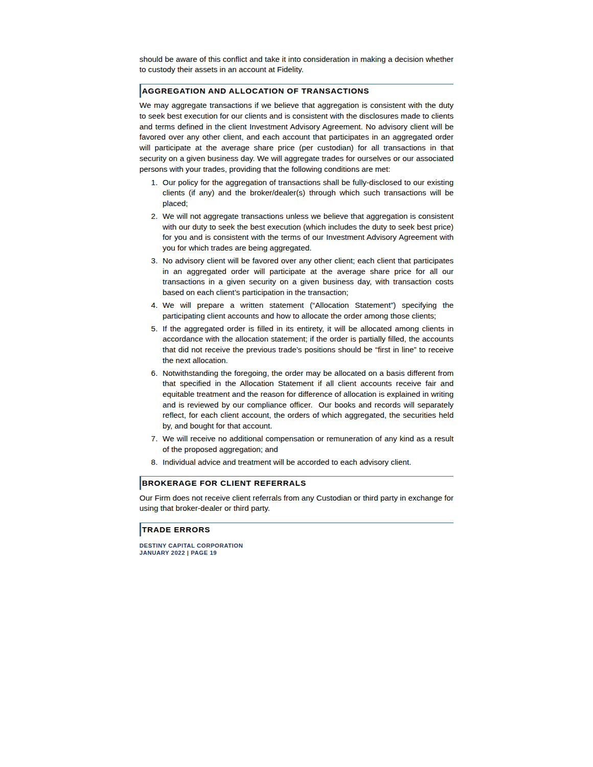should be aware of this conflict and take it into consideration in making a decision whether to custody their assets in an account at Fidelity.
Aggregation and Allocation of Transactions
We may aggregate transactions if we believe that aggregation is consistent with the duty to seek best execution for our clients and is consistent with the disclosures made to clients and terms defined in the client Investment Advisory Agreement. No advisory client will be favored over any other client, and each account that participates in an aggregated order will participate at the average share price (per custodian) for all transactions in that security on a given business day. We will aggregate trades for ourselves or our associated persons with your trades, providing that the following conditions are met:
Our policy for the aggregation of transactions shall be fully-disclosed to our existing clients (if any) and the broker/dealer(s) through which such transactions will be placed;
We will not aggregate transactions unless we believe that aggregation is consistent with our duty to seek the best execution (which includes the duty to seek best price) for you and is consistent with the terms of our Investment Advisory Agreement with you for which trades are being aggregated.
No advisory client will be favored over any other client; each client that participates in an aggregated order will participate at the average share price for all our transactions in a given security on a given business day, with transaction costs based on each client’s participation in the transaction;
We will prepare a written statement (“Allocation Statement”) specifying the participating client accounts and how to allocate the order among those clients;
If the aggregated order is filled in its entirety, it will be allocated among clients in accordance with the allocation statement; if the order is partially filled, the accounts that did not receive the previous trade’s positions should be “first in line” to receive the next allocation.
Notwithstanding the foregoing, the order may be allocated on a basis different from that specified in the Allocation Statement if all client accounts receive fair and equitable treatment and the reason for difference of allocation is explained in writing and is reviewed by our compliance officer. Our books and records will separately reflect, for each client account, the orders of which aggregated, the securities held by, and bought for that account.
We will receive no additional compensation or remuneration of any kind as a result of the proposed aggregation; and
Individual advice and treatment will be accorded to each advisory client.
Brokerage for Client Referrals
Our Firm does not receive client referrals from any Custodian or third party in exchange for using that broker-dealer or third party.
Trade Errors
DESTINY CAPITAL CORPORATION JANUARY 2022 | PAGE 19